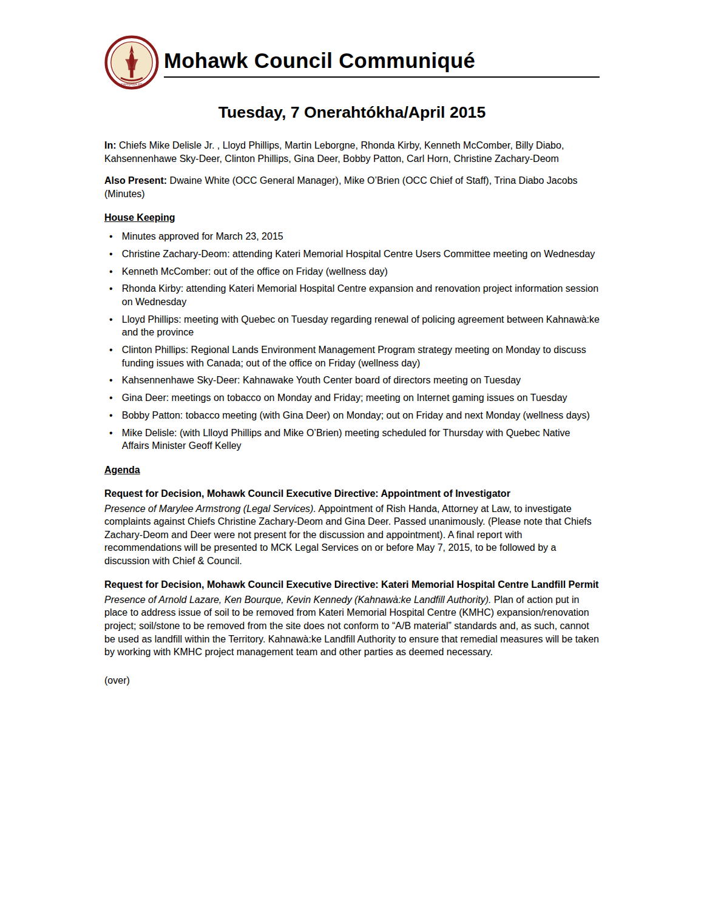KAHNAWÀ:KE
Mohawk Council Communiqué
Tuesday, 7 Onerahtókha/April 2015
In: Chiefs Mike Delisle Jr. , Lloyd Phillips, Martin Leborgne, Rhonda Kirby, Kenneth McComber, Billy Diabo, Kahsennenhawe Sky-Deer, Clinton Phillips, Gina Deer, Bobby Patton, Carl Horn, Christine Zachary-Deom
Also Present: Dwaine White (OCC General Manager), Mike O’Brien (OCC Chief of Staff), Trina Diabo Jacobs (Minutes)
House Keeping
Minutes approved for March 23, 2015
Christine Zachary-Deom: attending Kateri Memorial Hospital Centre Users Committee meeting on Wednesday
Kenneth McComber: out of the office on Friday (wellness day)
Rhonda Kirby: attending Kateri Memorial Hospital Centre expansion and renovation project information session on Wednesday
Lloyd Phillips: meeting with Quebec on Tuesday regarding renewal of policing agreement between Kahnawà:ke and the province
Clinton Phillips: Regional Lands Environment Management Program strategy meeting on Monday to discuss funding issues with Canada; out of the office on Friday (wellness day)
Kahsennenhawe Sky-Deer: Kahnawake Youth Center board of directors meeting on Tuesday
Gina Deer: meetings on tobacco on Monday and Friday; meeting on Internet gaming issues on Tuesday
Bobby Patton: tobacco meeting (with Gina Deer) on Monday; out on Friday and next Monday (wellness days)
Mike Delisle: (with Llloyd Phillips and Mike O’Brien) meeting scheduled for Thursday with Quebec Native Affairs Minister Geoff Kelley
Agenda
Request for Decision, Mohawk Council Executive Directive: Appointment of Investigator
Presence of Marylee Armstrong (Legal Services). Appointment of Rish Handa, Attorney at Law, to investigate complaints against Chiefs Christine Zachary-Deom and Gina Deer. Passed unanimously. (Please note that Chiefs Zachary-Deom and Deer were not present for the discussion and appointment). A final report with recommendations will be presented to MCK Legal Services on or before May 7, 2015, to be followed by a discussion with Chief & Council.
Request for Decision, Mohawk Council Executive Directive: Kateri Memorial Hospital Centre Landfill Permit
Presence of Arnold Lazare, Ken Bourque, Kevin Kennedy (Kahnawà:ke Landfill Authority). Plan of action put in place to address issue of soil to be removed from Kateri Memorial Hospital Centre (KMHC) expansion/renovation project; soil/stone to be removed from the site does not conform to “A/B material” standards and, as such, cannot be used as landfill within the Territory. Kahnawà:ke Landfill Authority to ensure that remedial measures will be taken by working with KMHC project management team and other parties as deemed necessary.
(over)